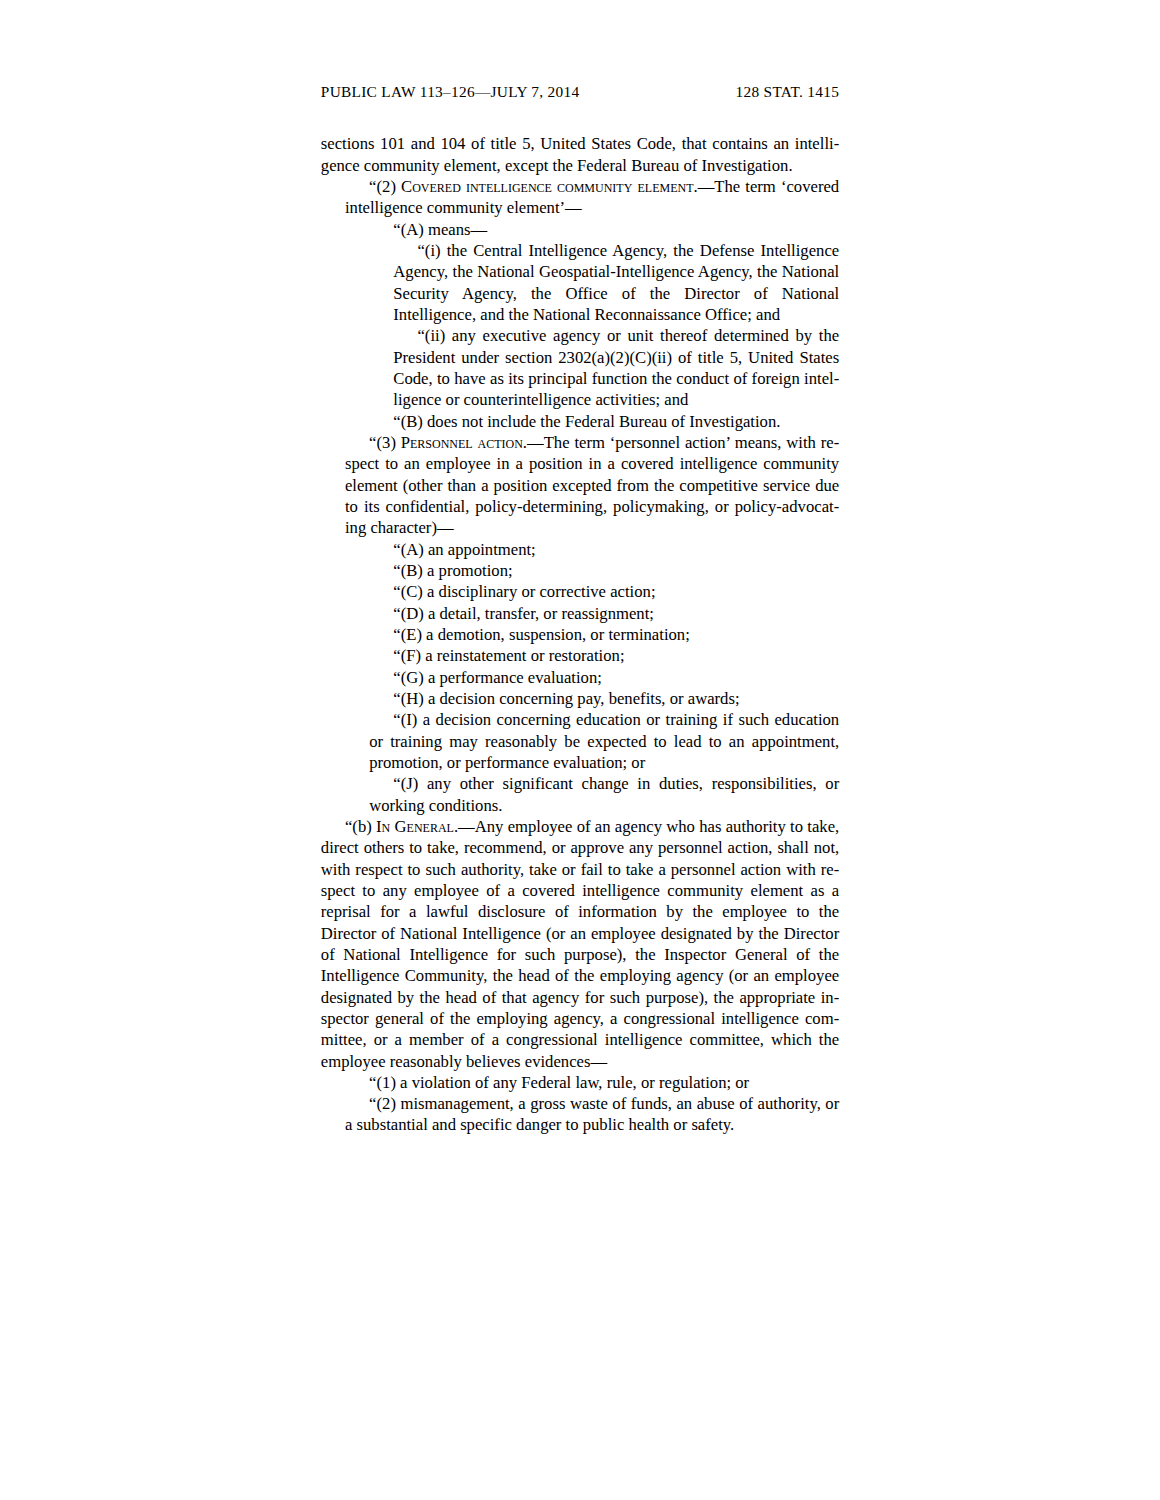PUBLIC LAW 113–126—JULY 7, 2014 128 STAT. 1415
sections 101 and 104 of title 5, United States Code, that contains an intelligence community element, except the Federal Bureau of Investigation.
“(2) Covered intelligence community element.—The term ‘covered intelligence community element’—
“(A) means—
“(i) the Central Intelligence Agency, the Defense Intelligence Agency, the National Geospatial-Intelligence Agency, the National Security Agency, the Office of the Director of National Intelligence, and the National Reconnaissance Office; and
“(ii) any executive agency or unit thereof determined by the President under section 2302(a)(2)(C)(ii) of title 5, United States Code, to have as its principal function the conduct of foreign intelligence or counterintelligence activities; and
“(B) does not include the Federal Bureau of Investigation.
“(3) Personnel action.—The term ‘personnel action’ means, with respect to an employee in a position in a covered intelligence community element (other than a position excepted from the competitive service due to its confidential, policy-determining, policymaking, or policy-advocating character)—
“(A) an appointment;
“(B) a promotion;
“(C) a disciplinary or corrective action;
“(D) a detail, transfer, or reassignment;
“(E) a demotion, suspension, or termination;
“(F) a reinstatement or restoration;
“(G) a performance evaluation;
“(H) a decision concerning pay, benefits, or awards;
“(I) a decision concerning education or training if such education or training may reasonably be expected to lead to an appointment, promotion, or performance evaluation; or
“(J) any other significant change in duties, responsibilities, or working conditions.
“(b) In General.—Any employee of an agency who has authority to take, direct others to take, recommend, or approve any personnel action, shall not, with respect to such authority, take or fail to take a personnel action with respect to any employee of a covered intelligence community element as a reprisal for a lawful disclosure of information by the employee to the Director of National Intelligence (or an employee designated by the Director of National Intelligence for such purpose), the Inspector General of the Intelligence Community, the head of the employing agency (or an employee designated by the head of that agency for such purpose), the appropriate inspector general of the employing agency, a congressional intelligence committee, or a member of a congressional intelligence committee, which the employee reasonably believes evidences—
“(1) a violation of any Federal law, rule, or regulation; or
“(2) mismanagement, a gross waste of funds, an abuse of authority, or a substantial and specific danger to public health or safety.